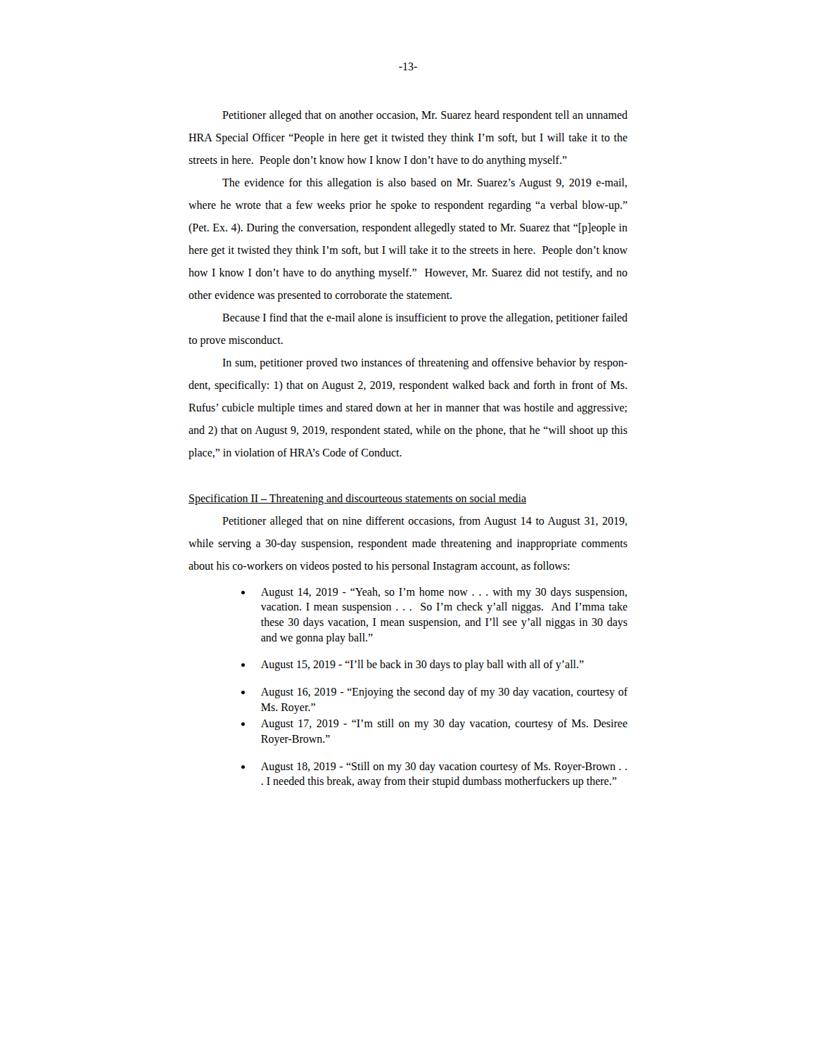-13-
Petitioner alleged that on another occasion, Mr. Suarez heard respondent tell an unnamed HRA Special Officer “People in here get it twisted they think I’m soft, but I will take it to the streets in here. People don’t know how I know I don’t have to do anything myself.”
The evidence for this allegation is also based on Mr. Suarez’s August 9, 2019 e-mail, where he wrote that a few weeks prior he spoke to respondent regarding “a verbal blow-up.” (Pet. Ex. 4). During the conversation, respondent allegedly stated to Mr. Suarez that “[p]eople in here get it twisted they think I’m soft, but I will take it to the streets in here. People don’t know how I know I don’t have to do anything myself.” However, Mr. Suarez did not testify, and no other evidence was presented to corroborate the statement.
Because I find that the e-mail alone is insufficient to prove the allegation, petitioner failed to prove misconduct.
In sum, petitioner proved two instances of threatening and offensive behavior by respondent, specifically: 1) that on August 2, 2019, respondent walked back and forth in front of Ms. Rufus’ cubicle multiple times and stared down at her in manner that was hostile and aggressive; and 2) that on August 9, 2019, respondent stated, while on the phone, that he “will shoot up this place,” in violation of HRA’s Code of Conduct.
Specification II – Threatening and discourteous statements on social media
Petitioner alleged that on nine different occasions, from August 14 to August 31, 2019, while serving a 30-day suspension, respondent made threatening and inappropriate comments about his co-workers on videos posted to his personal Instagram account, as follows:
August 14, 2019 - “Yeah, so I’m home now . . . with my 30 days suspension, vacation. I mean suspension . . . So I’m check y’all niggas. And I’mma take these 30 days vacation, I mean suspension, and I’ll see y’all niggas in 30 days and we gonna play ball.”
August 15, 2019 - “I’ll be back in 30 days to play ball with all of y’all.”
August 16, 2019 - “Enjoying the second day of my 30 day vacation, courtesy of Ms. Royer.”
August 17, 2019 - “I’m still on my 30 day vacation, courtesy of Ms. Desiree Royer-Brown.”
August 18, 2019 - “Still on my 30 day vacation courtesy of Ms. Royer-Brown . . . I needed this break, away from their stupid dumbass motherfuckers up there.”